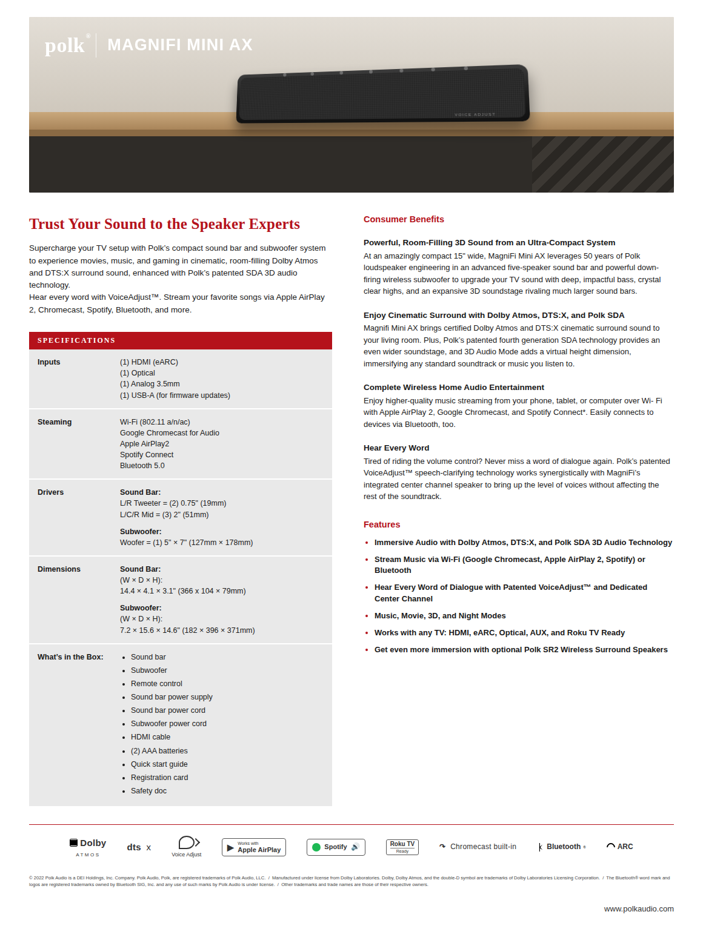VOICE ADJUST
polk®
MAGNIFI MINI AX
Trust Your Sound to the Speaker Experts
Supercharge your TV setup with Polk’s compact sound bar and subwoofer system to experience movies, music, and gaming in cinematic, room-filling Dolby Atmos and DTS:X surround sound, enhanced with Polk’s patented SDA 3D audio technology.
Hear every word with VoiceAdjust™. Stream your favorite songs via Apple AirPlay 2, Chromecast, Spotify, Bluetooth, and more.
SPECIFICATIONS
| Inputs | (1) HDMI (eARC) (1) Optical (1) Analog 3.5mm (1) USB-A (for firmware updates) |
| Steaming | Wi-Fi (802.11 a/n/ac) Google Chromecast for Audio Apple AirPlay2 Spotify Connect Bluetooth 5.0 |
| Drivers | Sound Bar: L/R Tweeter = (2) 0.75" (19mm) L/C/R Mid = (3) 2" (51mm) Subwoofer: Woofer = (1) 5" × 7" (127mm × 178mm) |
| Dimensions | Sound Bar: (W × D × H): 14.4 × 4.1 × 3.1" (366 x 104 × 79mm) Subwoofer: (W × D × H): 7.2 × 15.6 × 14.6" (182 × 396 × 371mm) |
| What’s in the Box: | Sound bar Subwoofer Remote control Sound bar power supply Sound bar power cord Subwoofer power cord HDMI cable (2) AAA batteries Quick start guide Registration card Safety doc |
Consumer Benefits
Powerful, Room-Filling 3D Sound from an Ultra-Compact System
At an amazingly compact 15" wide, MagniFi Mini AX leverages 50 years of Polk loudspeaker engineering in an advanced five-speaker sound bar and powerful down-firing wireless subwoofer to upgrade your TV sound with deep, impactful bass, crystal clear highs, and an expansive 3D soundstage rivaling much larger sound bars.
Enjoy Cinematic Surround with Dolby Atmos, DTS:X, and Polk SDA
Magnifi Mini AX brings certified Dolby Atmos and DTS:X cinematic surround sound to your living room. Plus, Polk’s patented fourth generation SDA technology provides an even wider soundstage, and 3D Audio Mode adds a virtual height dimension, immersifying any standard soundtrack or music you listen to.
Complete Wireless Home Audio Entertainment
Enjoy higher-quality music streaming from your phone, tablet, or computer over Wi- Fi with Apple AirPlay 2, Google Chromecast, and Spotify Connect*. Easily connects to devices via Bluetooth, too.
Hear Every Word
Tired of riding the volume control? Never miss a word of dialogue again. Polk’s patented VoiceAdjust™ speech-clarifying technology works synergistically with MagniFi’s integrated center channel speaker to bring up the level of voices without affecting the rest of the soundtrack.
Features
Immersive Audio with Dolby Atmos, DTS:X, and Polk SDA 3D Audio Technology
Stream Music via Wi-Fi (Google Chromecast, Apple AirPlay 2, Spotify) or Bluetooth
Hear Every Word of Dialogue with Patented VoiceAdjust™ and Dedicated Center Channel
Music, Movie, 3D, and Night Modes
Works with any TV: HDMI, eARC, Optical, AUX, and Roku TV Ready
Get even more immersion with optional Polk SR2 Wireless Surround Speakers
Dolby
Atmos
dts x
Voice Adjust
▶ Works with
Apple AirPlay
Spotify 🔊
Roku TV
Ready
↷ Chromecast built-in
Bluetooth®
ARC
© 2022 Polk Audio is a DEI Holdings, Inc. Company. Polk Audio, Polk, are registered trademarks of Polk Audio, LLC. / Manufactured under license from Dolby Laboratories. Dolby, Dolby Atmos, and the double-D symbol are trademarks of Dolby Laboratories Licensing Corporation. / The Bluetooth® word mark and logos are registered trademarks owned by Bluetooth SIG, Inc. and any use of such marks by Polk Audio is under license. / Other trademarks and trade names are those of their respective owners.
www.polkaudio.com